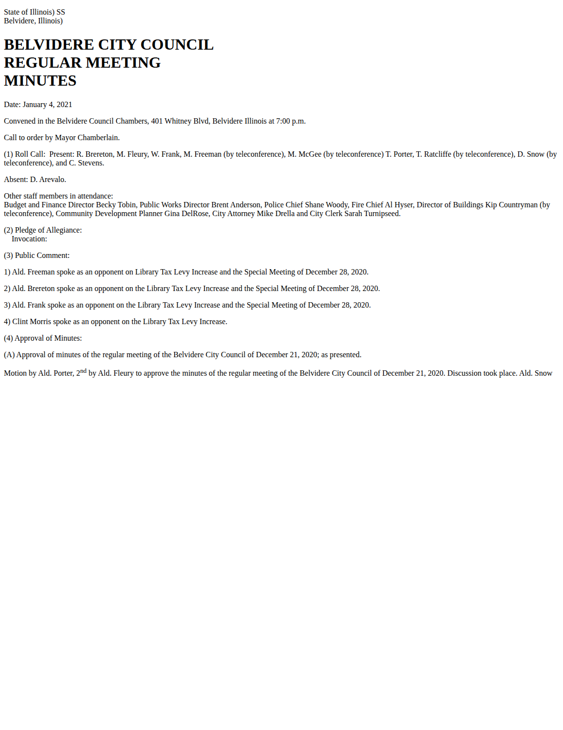State of Illinois) SS
Belvidere, Illinois)
BELVIDERE CITY COUNCIL
REGULAR MEETING
MINUTES
Date: January 4, 2021
Convened in the Belvidere Council Chambers, 401 Whitney Blvd, Belvidere Illinois at 7:00 p.m.
Call to order by Mayor Chamberlain.
(1) Roll Call: Present: R. Brereton, M. Fleury, W. Frank, M. Freeman (by teleconference), M. McGee (by teleconference) T. Porter, T. Ratcliffe (by teleconference), D. Snow (by teleconference), and C. Stevens.
Absent: D. Arevalo.
Other staff members in attendance:
Budget and Finance Director Becky Tobin, Public Works Director Brent Anderson, Police Chief Shane Woody, Fire Chief Al Hyser, Director of Buildings Kip Countryman (by teleconference), Community Development Planner Gina DelRose, City Attorney Mike Drella and City Clerk Sarah Turnipseed.
(2) Pledge of Allegiance:
Invocation:
(3) Public Comment:
1) Ald. Freeman spoke as an opponent on Library Tax Levy Increase and the Special Meeting of December 28, 2020.
2) Ald. Brereton spoke as an opponent on the Library Tax Levy Increase and the Special Meeting of December 28, 2020.
3) Ald. Frank spoke as an opponent on the Library Tax Levy Increase and the Special Meeting of December 28, 2020.
4) Clint Morris spoke as an opponent on the Library Tax Levy Increase.
(4) Approval of Minutes:
(A) Approval of minutes of the regular meeting of the Belvidere City Council of December 21, 2020; as presented.
Motion by Ald. Porter, 2nd by Ald. Fleury to approve the minutes of the regular meeting of the Belvidere City Council of December 21, 2020. Discussion took place. Ald. Snow